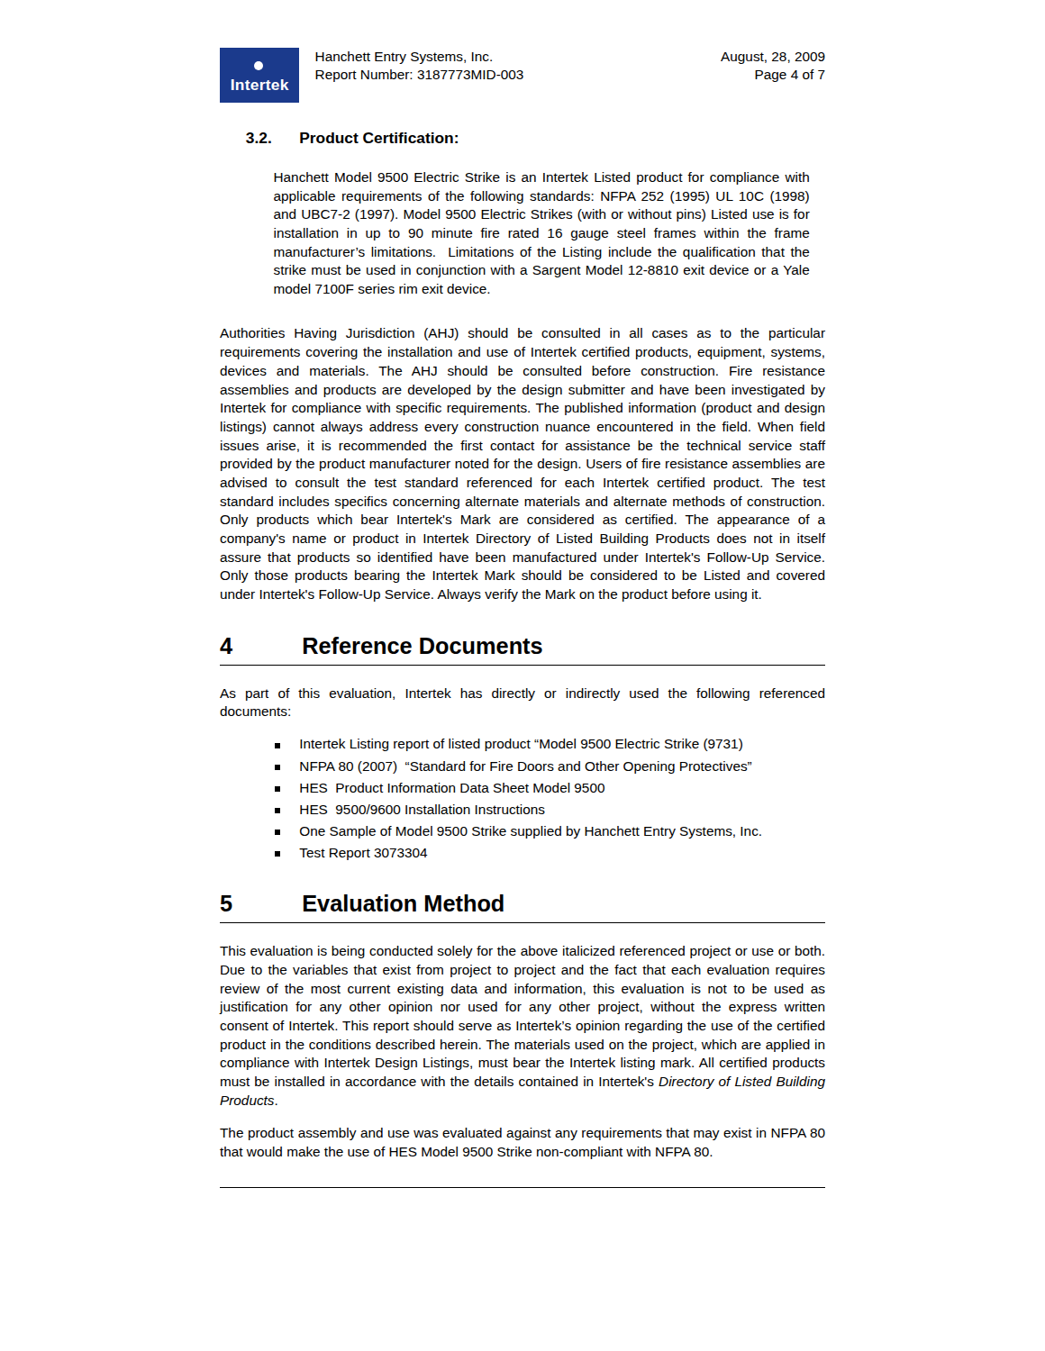Intertek
Hanchett Entry Systems, Inc.
Report Number: 3187773MID-003
August, 28, 2009
Page 4 of 7
3.2. Product Certification:
Hanchett Model 9500 Electric Strike is an Intertek Listed product for compliance with applicable requirements of the following standards: NFPA 252 (1995) UL 10C (1998) and UBC7-2 (1997). Model 9500 Electric Strikes (with or without pins) Listed use is for installation in up to 90 minute fire rated 16 gauge steel frames within the frame manufacturer’s limitations. Limitations of the Listing include the qualification that the strike must be used in conjunction with a Sargent Model 12-8810 exit device or a Yale model 7100F series rim exit device.
Authorities Having Jurisdiction (AHJ) should be consulted in all cases as to the particular requirements covering the installation and use of Intertek certified products, equipment, systems, devices and materials. The AHJ should be consulted before construction. Fire resistance assemblies and products are developed by the design submitter and have been investigated by Intertek for compliance with specific requirements. The published information (product and design listings) cannot always address every construction nuance encountered in the field. When field issues arise, it is recommended the first contact for assistance be the technical service staff provided by the product manufacturer noted for the design. Users of fire resistance assemblies are advised to consult the test standard referenced for each Intertek certified product. The test standard includes specifics concerning alternate materials and alternate methods of construction. Only products which bear Intertek's Mark are considered as certified. The appearance of a company's name or product in Intertek Directory of Listed Building Products does not in itself assure that products so identified have been manufactured under Intertek's Follow-Up Service. Only those products bearing the Intertek Mark should be considered to be Listed and covered under Intertek's Follow-Up Service. Always verify the Mark on the product before using it.
4 Reference Documents
As part of this evaluation, Intertek has directly or indirectly used the following referenced documents:
Intertek Listing report of listed product “Model 9500 Electric Strike (9731)
NFPA 80 (2007) “Standard for Fire Doors and Other Opening Protectives”
HES Product Information Data Sheet Model 9500
HES 9500/9600 Installation Instructions
One Sample of Model 9500 Strike supplied by Hanchett Entry Systems, Inc.
Test Report 3073304
5 Evaluation Method
This evaluation is being conducted solely for the above italicized referenced project or use or both. Due to the variables that exist from project to project and the fact that each evaluation requires review of the most current existing data and information, this evaluation is not to be used as justification for any other opinion nor used for any other project, without the express written consent of Intertek. This report should serve as Intertek’s opinion regarding the use of the certified product in the conditions described herein. The materials used on the project, which are applied in compliance with Intertek Design Listings, must bear the Intertek listing mark. All certified products must be installed in accordance with the details contained in Intertek's Directory of Listed Building Products.
The product assembly and use was evaluated against any requirements that may exist in NFPA 80 that would make the use of HES Model 9500 Strike non-compliant with NFPA 80.